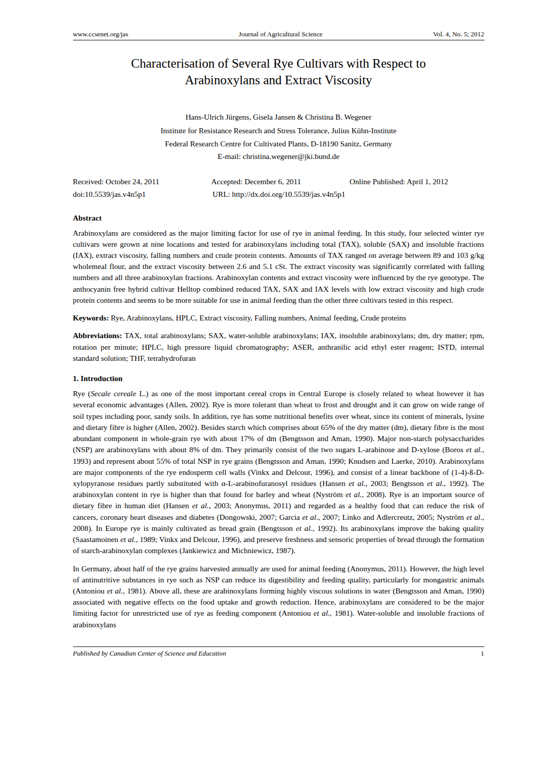www.ccsenet.org/jas Journal of Agricultural Science Vol. 4, No. 5; 2012
Characterisation of Several Rye Cultivars with Respect to
Arabinoxylans and Extract Viscosity
Hans-Ulrich Jürgens, Gisela Jansen & Christina B. Wegener
Institute for Resistance Research and Stress Tolerance, Julius Kühn-Institute
Federal Research Centre for Cultivated Plants, D-18190 Sanitz, Germany
E-mail: christina.wegener@jki.bund.de
Received: October 24, 2011 Accepted: December 6, 2011 Online Published: April 1, 2012
doi:10.5539/jas.v4n5p1 URL: http://dx.doi.org/10.5539/jas.v4n5p1
Abstract
Arabinoxylans are considered as the major limiting factor for use of rye in animal feeding. In this study, four selected winter rye cultivars were grown at nine locations and tested for arabinoxylans including total (TAX), soluble (SAX) and insoluble fractions (IAX), extract viscosity, falling numbers and crude protein contents. Amounts of TAX ranged on average between 89 and 103 g/kg wholemeal flour, and the extract viscosity between 2.6 and 5.1 cSt. The extract viscosity was significantly correlated with falling numbers and all three arabinoxylan fractions. Arabinoxylan contents and extract viscosity were influenced by the rye genotype. The anthocyanin free hybrid cultivar Helltop combined reduced TAX, SAX and IAX levels with low extract viscosity and high crude protein contents and seems to be more suitable for use in animal feeding than the other three cultivars tested in this respect.
Keywords: Rye, Arabinoxylans, HPLC, Extract viscosity, Falling numbers, Animal feeding, Crude proteins
Abbreviations: TAX, total arabinoxylans; SAX, water-soluble arabinoxylans; IAX, insoluble arabinoxylans; dm, dry matter; rpm, rotation per minute; HPLC, high pressure liquid chromatography; ASER, anthranilic acid ethyl ester reagent; ISTD, internal standard solution; THF, tetrahydrofuran
1. Introduction
Rye (Secale cereale L.) as one of the most important cereal crops in Central Europe is closely related to wheat however it has several economic advantages (Allen, 2002). Rye is more tolerant than wheat to frost and drought and it can grow on wide range of soil types including poor, sandy soils. In addition, rye has some nutritional benefits over wheat, since its content of minerals, lysine and dietary fibre is higher (Allen, 2002). Besides starch which comprises about 65% of the dry matter (dm), dietary fibre is the most abundant component in whole-grain rye with about 17% of dm (Bengtsson and Aman, 1990). Major non-starch polysaccharides (NSP) are arabinoxylans with about 8% of dm. They primarily consist of the two sugars L-arabinose and D-xylose (Boros et al., 1993) and represent about 55% of total NSP in rye grains (Bengtsson and Aman, 1990; Knudsen and Laerke, 2010). Arabinoxylans are major components of the rye endosperm cell walls (Vinkx and Delcour, 1996), and consist of a linear backbone of (1-4)-ß-D-xylopyranose residues partly substituted with α-L-arabinofuranosyl residues (Hansen et al., 2003; Bengtsson et al., 1992). The arabinoxylan content in rye is higher than that found for barley and wheat (Nyström et al., 2008). Rye is an important source of dietary fibre in human diet (Hansen et al., 2003; Anonymus, 2011) and regarded as a healthy food that can reduce the risk of cancers, coronary heart diseases and diabetes (Dongowski, 2007; Garcia et al., 2007; Linko and Adlercreutz, 2005; Nyström et al., 2008). In Europe rye is mainly cultivated as bread grain (Bengtsson et al., 1992). Its arabinoxylans improve the baking quality (Saastamoinen et al., 1989; Vinkx and Delcour, 1996), and preserve freshness and sensoric properties of bread through the formation of starch-arabinoxylan complexes (Jankiewicz and Michniewicz, 1987).
In Germany, about half of the rye grains harvested annually are used for animal feeding (Anonymus, 2011). However, the high level of antinutritive substances in rye such as NSP can reduce its digestibility and feeding quality, particularly for mongastric animals (Antoniou et al., 1981). Above all, these are arabinoxylans forming highly viscous solutions in water (Bengtsson and Aman, 1990) associated with negative effects on the food uptake and growth reduction. Hence, arabinoxylans are considered to be the major limiting factor for unrestricted use of rye as feeding component (Antoniou et al., 1981). Water-soluble and insoluble fractions of arabinoxylans
Published by Canadian Center of Science and Education 1